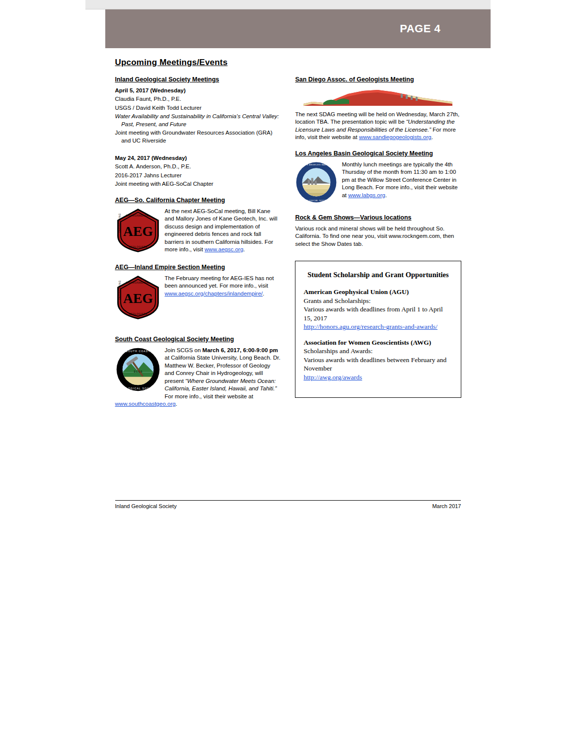PAGE 4
Upcoming Meetings/Events
Inland Geological Society Meetings
April 5, 2017 (Wednesday)
Claudia Faunt, Ph.D., P.E.
USGS / David Keith Todd Lecturer
Water Availability and Sustainability in California’s Central Valley: Past, Present, and Future
Joint meeting with Groundwater Resources Association (GRA) and UC Riverside
May 24, 2017 (Wednesday)
Scott A. Anderson, Ph.D., P.E.
2016-2017 Jahns Lecturer
Joint meeting with AEG-SoCal Chapter
AEG—So. California Chapter Meeting
AEG ENVIRONMENTAL GEOLOGISTS ENGINEERING
At the next AEG-SoCal meeting, Bill Kane and Mallory Jones of Kane Geotech, Inc. will discuss design and implementation of engineered debris fences and rock fall barriers in southern California hillsides. For more info., visit www.aegsc.org.
AEG—Inland Empire Section Meeting
AEG ENVIRONMENTAL GEOLOGISTS ENGINEERING
The February meeting for AEG-IES has not been announced yet. For more info., visit www.aegsc.org/chapters/inlandempire/.
South Coast Geological Society Meeting
SOUTH COAST GEOLOGICAL SOCIETY S C G S
Join SCGS on March 6, 2017, 6:00-9:00 pm at California State University, Long Beach. Dr. Matthew W. Becker, Professor of Geology and Conrey Chair in Hydrogeology, will present “Where Groundwater Meets Ocean: California, Easter Island, Hawaii, and Tahiti.” For more info., visit their website at www.southcoastgeo.org.
San Diego Assoc. of Geologists Meeting
The next SDAG meeting will be held on Wednesday, March 27th, location TBA. The presentation topic will be “Understanding the Licensure Laws and Responsibilities of the Licensee.” For more info, visit their website at www.sandiegogeologists.org.
Los Angeles Basin Geological Society Meeting
LOS ANGELES BASIN GEOLOGICAL SOCIETY
Monthly lunch meetings are typically the 4th Thursday of the month from 11:30 am to 1:00 pm at the Willow Street Conference Center in Long Beach. For more info., visit their website at www.labgs.org.
Rock & Gem Shows—Various locations
Various rock and mineral shows will be held throughout So. California. To find one near you, visit www.rockngem.com, then select the Show Dates tab.
Student Scholarship and Grant Opportunities
American Geophysical Union (AGU)
Grants and Scholarships:
Various awards with deadlines from April 1 to April 15, 2017
http://honors.agu.org/research-grants-and-awards/
Association for Women Geoscientists (AWG)
Scholarships and Awards:
Various awards with deadlines between February and November
http://awg.org/awards
Inland Geological Society
March 2017